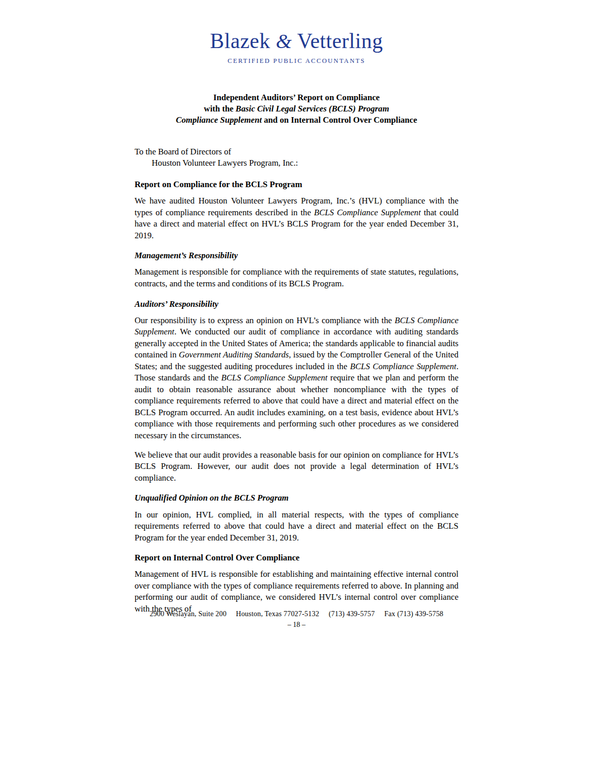Blazek & Vetterling
Certified Public Accountants
Independent Auditors’ Report on Compliance
with the Basic Civil Legal Services (BCLS) Program
Compliance Supplement and on Internal Control Over Compliance
To the Board of Directors of
Houston Volunteer Lawyers Program, Inc.:
Report on Compliance for the BCLS Program
We have audited Houston Volunteer Lawyers Program, Inc.’s (HVL) compliance with the types of compliance requirements described in the BCLS Compliance Supplement that could have a direct and material effect on HVL’s BCLS Program for the year ended December 31, 2019.
Management’s Responsibility
Management is responsible for compliance with the requirements of state statutes, regulations, contracts, and the terms and conditions of its BCLS Program.
Auditors’ Responsibility
Our responsibility is to express an opinion on HVL’s compliance with the BCLS Compliance Supplement. We conducted our audit of compliance in accordance with auditing standards generally accepted in the United States of America; the standards applicable to financial audits contained in Government Auditing Standards, issued by the Comptroller General of the United States; and the suggested auditing procedures included in the BCLS Compliance Supplement. Those standards and the BCLS Compliance Supplement require that we plan and perform the audit to obtain reasonable assurance about whether noncompliance with the types of compliance requirements referred to above that could have a direct and material effect on the BCLS Program occurred. An audit includes examining, on a test basis, evidence about HVL’s compliance with those requirements and performing such other procedures as we considered necessary in the circumstances.
We believe that our audit provides a reasonable basis for our opinion on compliance for HVL’s BCLS Program. However, our audit does not provide a legal determination of HVL’s compliance.
Unqualified Opinion on the BCLS Program
In our opinion, HVL complied, in all material respects, with the types of compliance requirements referred to above that could have a direct and material effect on the BCLS Program for the year ended December 31, 2019.
Report on Internal Control Over Compliance
Management of HVL is responsible for establishing and maintaining effective internal control over compliance with the types of compliance requirements referred to above. In planning and performing our audit of compliance, we considered HVL’s internal control over compliance with the types of
2900 Weslayan, Suite 200 Houston, Texas 77027-5132 (713) 439-5757 Fax (713) 439-5758
– 18 –